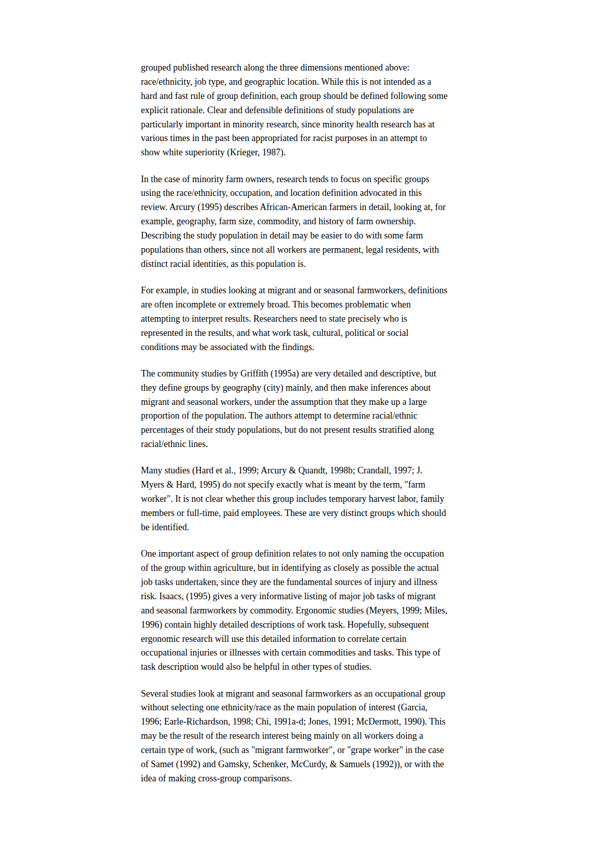grouped published research along the three dimensions mentioned above: race/ethnicity, job type, and geographic location. While this is not intended as a hard and fast rule of group definition, each group should be defined following some explicit rationale. Clear and defensible definitions of study populations are particularly important in minority research, since minority health research has at various times in the past been appropriated for racist purposes in an attempt to show white superiority (Krieger, 1987).
In the case of minority farm owners, research tends to focus on specific groups using the race/ethnicity, occupation, and location definition advocated in this review. Arcury (1995) describes African-American farmers in detail, looking at, for example, geography, farm size, commodity, and history of farm ownership. Describing the study population in detail may be easier to do with some farm populations than others, since not all workers are permanent, legal residents, with distinct racial identities, as this population is.
For example, in studies looking at migrant and or seasonal farmworkers, definitions are often incomplete or extremely broad. This becomes problematic when attempting to interpret results. Researchers need to state precisely who is represented in the results, and what work task, cultural, political or social conditions may be associated with the findings.
The community studies by Griffith (1995a) are very detailed and descriptive, but they define groups by geography (city) mainly, and then make inferences about migrant and seasonal workers, under the assumption that they make up a large proportion of the population. The authors attempt to determine racial/ethnic percentages of their study populations, but do not present results stratified along racial/ethnic lines.
Many studies (Hard et al., 1999; Arcury & Quandt, 1998b; Crandall, 1997; J. Myers & Hard, 1995) do not specify exactly what is meant by the term, "farm worker". It is not clear whether this group includes temporary harvest labor, family members or full-time, paid employees. These are very distinct groups which should be identified.
One important aspect of group definition relates to not only naming the occupation of the group within agriculture, but in identifying as closely as possible the actual job tasks undertaken, since they are the fundamental sources of injury and illness risk. Isaacs, (1995) gives a very informative listing of major job tasks of migrant and seasonal farmworkers by commodity. Ergonomic studies (Meyers, 1999; Miles, 1996) contain highly detailed descriptions of work task. Hopefully, subsequent ergonomic research will use this detailed information to correlate certain occupational injuries or illnesses with certain commodities and tasks. This type of task description would also be helpful in other types of studies.
Several studies look at migrant and seasonal farmworkers as an occupational group without selecting one ethnicity/race as the main population of interest (Garcia, 1996; Earle-Richardson, 1998; Chi, 1991a-d; Jones, 1991; McDermott, 1990). This may be the result of the research interest being mainly on all workers doing a certain type of work, (such as "migrant farmworker", or "grape worker" in the case of Samet (1992) and Gamsky, Schenker, McCurdy, & Samuels (1992)), or with the idea of making cross-group comparisons.